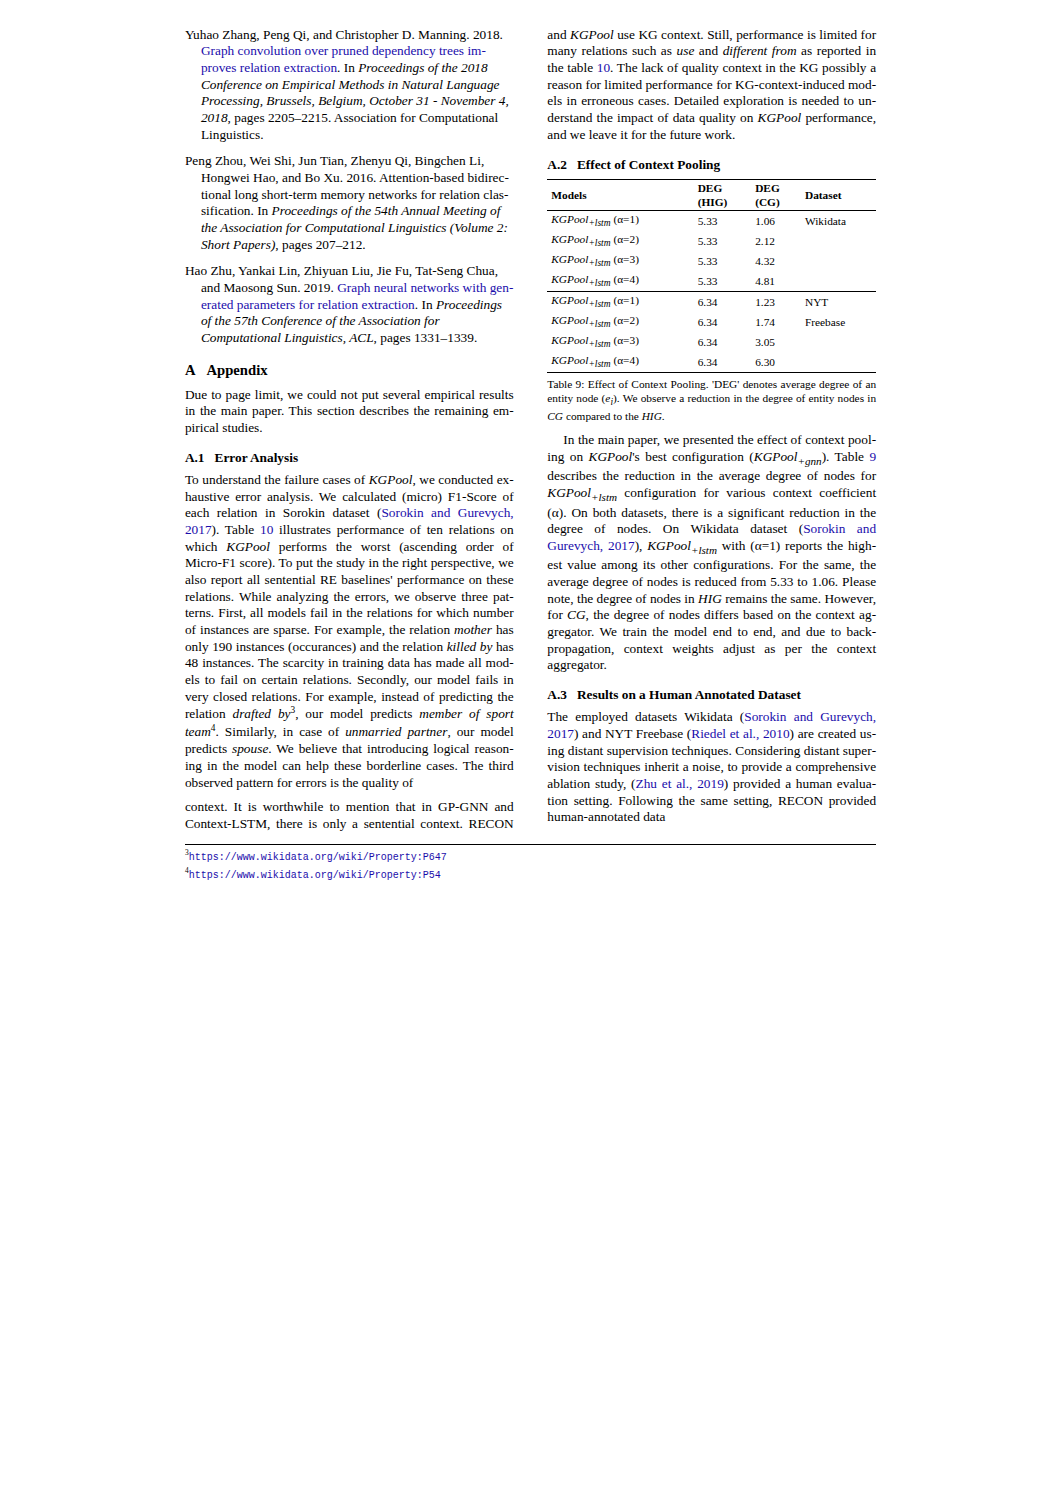Yuhao Zhang, Peng Qi, and Christopher D. Manning. 2018. Graph convolution over pruned dependency trees improves relation extraction. In Proceedings of the 2018 Conference on Empirical Methods in Natural Language Processing, Brussels, Belgium, October 31 - November 4, 2018, pages 2205–2215. Association for Computational Linguistics.
Peng Zhou, Wei Shi, Jun Tian, Zhenyu Qi, Bingchen Li, Hongwei Hao, and Bo Xu. 2016. Attention-based bidirectional long short-term memory networks for relation classification. In Proceedings of the 54th Annual Meeting of the Association for Computational Linguistics (Volume 2: Short Papers), pages 207–212.
Hao Zhu, Yankai Lin, Zhiyuan Liu, Jie Fu, Tat-Seng Chua, and Maosong Sun. 2019. Graph neural networks with generated parameters for relation extraction. In Proceedings of the 57th Conference of the Association for Computational Linguistics, ACL, pages 1331–1339.
A Appendix
Due to page limit, we could not put several empirical results in the main paper. This section describes the remaining empirical studies.
A.1 Error Analysis
To understand the failure cases of KGPool, we conducted exhaustive error analysis. We calculated (micro) F1-Score of each relation in Sorokin dataset (Sorokin and Gurevych, 2017). Table 10 illustrates performance of ten relations on which KGPool performs the worst (ascending order of Micro-F1 score). To put the study in the right perspective, we also report all sentential RE baselines' performance on these relations. While analyzing the errors, we observe three patterns. First, all models fail in the relations for which number of instances are sparse. For example, the relation mother has only 190 instances (occurances) and the relation killed by has 48 instances. The scarcity in training data has made all models to fail on certain relations. Secondly, our model fails in very closed relations. For example, instead of predicting the relation drafted by3, our model predicts member of sport team4. Similarly, in case of unmarried partner, our model predicts spouse. We believe that introducing logical reasoning in the model can help these borderline cases. The third observed pattern for errors is the quality of
context. It is worthwhile to mention that in GP-GNN and Context-LSTM, there is only a sentential context. RECON and KGPool use KG context. Still, performance is limited for many relations such as use and different from as reported in the table 10. The lack of quality context in the KG possibly a reason for limited performance for KG-context-induced models in erroneous cases. Detailed exploration is needed to understand the impact of data quality on KGPool performance, and we leave it for the future work.
A.2 Effect of Context Pooling
| Models | DEG (HIG) | DEG (CG) | Dataset |
| --- | --- | --- | --- |
| KGPool +lstm (α=1) | 5.33 | 1.06 | Wikidata |
| KGPool +lstm (α=2) | 5.33 | 2.12 | |
| KGPool +lstm (α=3) | 5.33 | 4.32 | |
| KGPool +lstm (α=4) | 5.33 | 4.81 | |
| KGPool +lstm (α=1) | 6.34 | 1.23 | NYT |
| KGPool +lstm (α=2) | 6.34 | 1.74 | Freebase |
| KGPool +lstm (α=3) | 6.34 | 3.05 | |
| KGPool +lstm (α=4) | 6.34 | 6.30 | |
Table 9: Effect of Context Pooling. 'DEG' denotes average degree of an entity node (ei). We observe a reduction in the degree of entity nodes in CG compared to the HIG.
In the main paper, we presented the effect of context pooling on KGPool's best configuration (KGPool+gnn). Table 9 describes the reduction in the average degree of nodes for KGPool+lstm configuration for various context coefficient (α). On both datasets, there is a significant reduction in the degree of nodes. On Wikidata dataset (Sorokin and Gurevych, 2017), KGPool+lstm with (α=1) reports the highest value among its other configurations. For the same, the average degree of nodes is reduced from 5.33 to 1.06. Please note, the degree of nodes in HIG remains the same. However, for CG, the degree of nodes differs based on the context aggregator. We train the model end to end, and due to back-propagation, context weights adjust as per the context aggregator.
A.3 Results on a Human Annotated Dataset
The employed datasets Wikidata (Sorokin and Gurevych, 2017) and NYT Freebase (Riedel et al., 2010) are created using distant supervision techniques. Considering distant supervision techniques inherit a noise, to provide a comprehensive ablation study, (Zhu et al., 2019) provided a human evaluation setting. Following the same setting, RECON provided human-annotated data
3https://www.wikidata.org/wiki/Property:P647
4https://www.wikidata.org/wiki/Property:P54